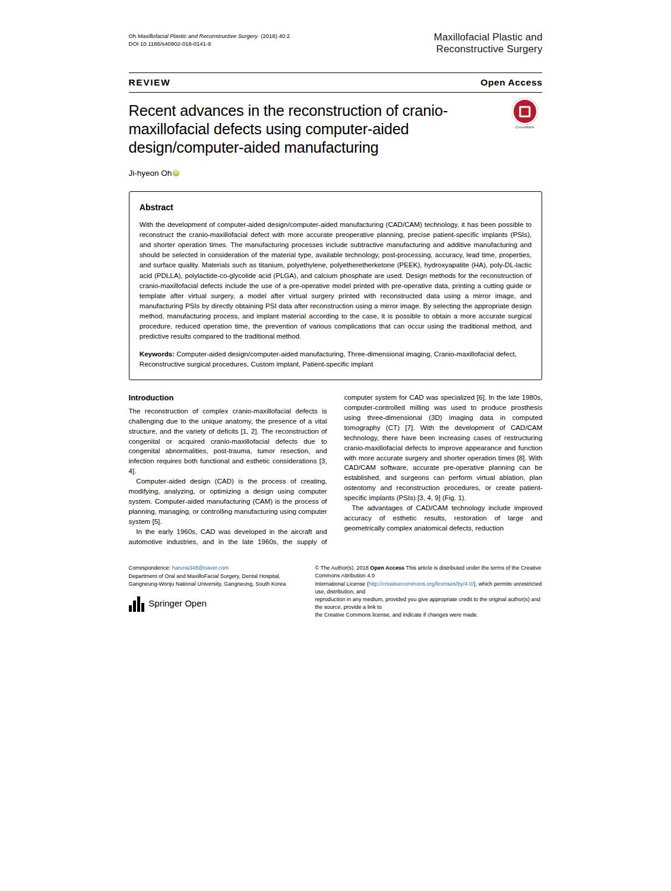Oh Maxillofacial Plastic and Reconstructive Surgery (2018) 40:2
DOI 10.1186/s40902-018-0141-9
Maxillofacial Plastic and
Reconstructive Surgery
REVIEW
Open Access
CrossMark
Recent advances in the reconstruction of cranio-maxillofacial defects using computer-aided design/computer-aided manufacturing
Ji-hyeon Oh
Abstract
With the development of computer-aided design/computer-aided manufacturing (CAD/CAM) technology, it has been possible to reconstruct the cranio-maxillofacial defect with more accurate preoperative planning, precise patient-specific implants (PSIs), and shorter operation times. The manufacturing processes include subtractive manufacturing and additive manufacturing and should be selected in consideration of the material type, available technology, post-processing, accuracy, lead time, properties, and surface quality. Materials such as titanium, polyethylene, polyetheretherketone (PEEK), hydroxyapatite (HA), poly-DL-lactic acid (PDLLA), polylactide-co-glycolide acid (PLGA), and calcium phosphate are used. Design methods for the reconstruction of cranio-maxillofacial defects include the use of a pre-operative model printed with pre-operative data, printing a cutting guide or template after virtual surgery, a model after virtual surgery printed with reconstructed data using a mirror image, and manufacturing PSIs by directly obtaining PSI data after reconstruction using a mirror image. By selecting the appropriate design method, manufacturing process, and implant material according to the case, it is possible to obtain a more accurate surgical procedure, reduced operation time, the prevention of various complications that can occur using the traditional method, and predictive results compared to the traditional method.
Keywords: Computer-aided design/computer-aided manufacturing, Three-dimensional imaging, Cranio-maxillofacial defect, Reconstructive surgical procedures, Custom implant, Patient-specific implant
Introduction
The reconstruction of complex cranio-maxillofacial defects is challenging due to the unique anatomy, the presence of a vital structure, and the variety of deficits [1, 2]. The reconstruction of congenital or acquired cranio-maxillofacial defects due to congenital abnormalities, post-trauma, tumor resection, and infection requires both functional and esthetic considerations [3, 4].
Computer-aided design (CAD) is the process of creating, modifying, analyzing, or optimizing a design using computer system. Computer-aided manufacturing (CAM) is the process of planning, managing, or controlling manufacturing using computer system [5].
In the early 1960s, CAD was developed in the aircraft and automotive industries, and in the late 1960s, the supply of computer system for CAD was specialized [6]. In the late 1980s, computer-controlled milling was used to produce prosthesis using three-dimensional (3D) imaging data in computed tomography (CT) [7]. With the development of CAD/CAM technology, there have been increasing cases of restructuring cranio-maxillofacial defects to improve appearance and function with more accurate surgery and shorter operation times [8]. With CAD/CAM software, accurate pre-operative planning can be established, and surgeons can perform virtual ablation, plan osteotomy and reconstruction procedures, or create patient-specific implants (PSIs) [3, 4, 9] (Fig. 1).
The advantages of CAD/CAM technology include improved accuracy of esthetic results, restoration of large and geometrically complex anatomical defects, reduction
Correspondence: haruna348@naver.com
Department of Oral and MaxilloFacial Surgery, Dental Hospital,
Gangneung-Wonju National University, Gangneung, South Korea
Springer Open
© The Author(s). 2018 Open Access This article is distributed under the terms of the Creative Commons Attribution 4.0
International License (http://creativecommons.org/licenses/by/4.0/), which permits unrestricted use, distribution, and
reproduction in any medium, provided you give appropriate credit to the original author(s) and the source, provide a link to
the Creative Commons license, and indicate if changes were made.